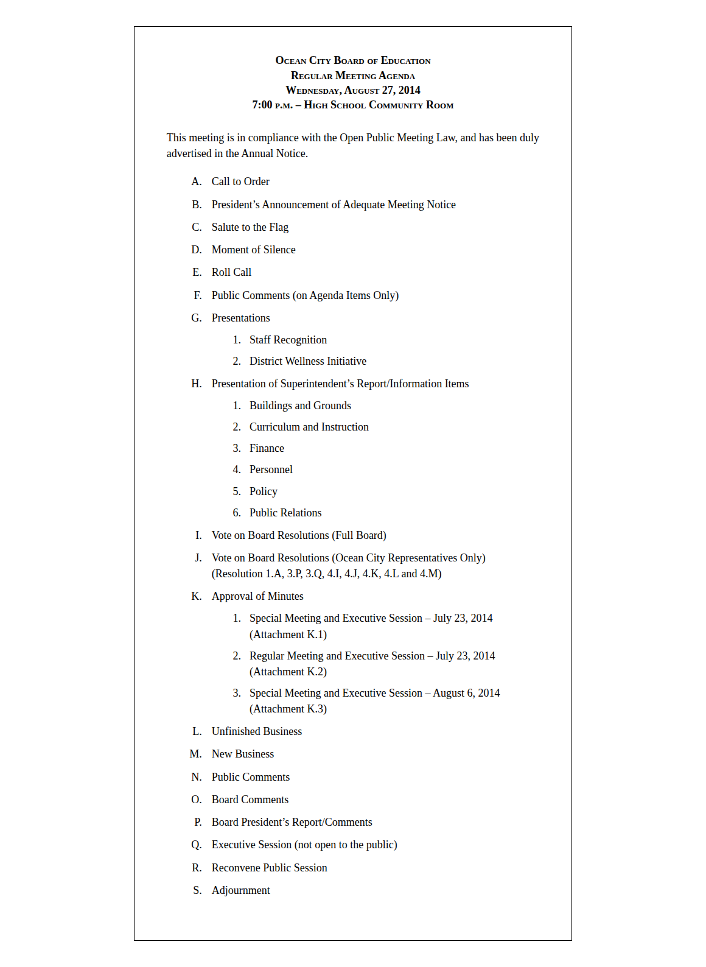Ocean City Board of Education Regular Meeting Agenda Wednesday, August 27, 2014 7:00 p.m. – High School Community Room
This meeting is in compliance with the Open Public Meeting Law, and has been duly advertised in the Annual Notice.
Call to Order
President’s Announcement of Adequate Meeting Notice
Salute to the Flag
Moment of Silence
Roll Call
Public Comments (on Agenda Items Only)
Presentations
Staff Recognition
District Wellness Initiative
Presentation of Superintendent’s Report/Information Items
Buildings and Grounds
Curriculum and Instruction
Finance
Personnel
Policy
Public Relations
Vote on Board Resolutions (Full Board)
Vote on Board Resolutions (Ocean City Representatives Only) (Resolution 1.A, 3.P, 3.Q, 4.I, 4.J, 4.K, 4.L and 4.M)
Approval of Minutes
Special Meeting and Executive Session – July 23, 2014 (Attachment K.1)
Regular Meeting and Executive Session – July 23, 2014 (Attachment K.2)
Special Meeting and Executive Session – August 6, 2014 (Attachment K.3)
Unfinished Business
New Business
Public Comments
Board Comments
Board President’s Report/Comments
Executive Session (not open to the public)
Reconvene Public Session
Adjournment